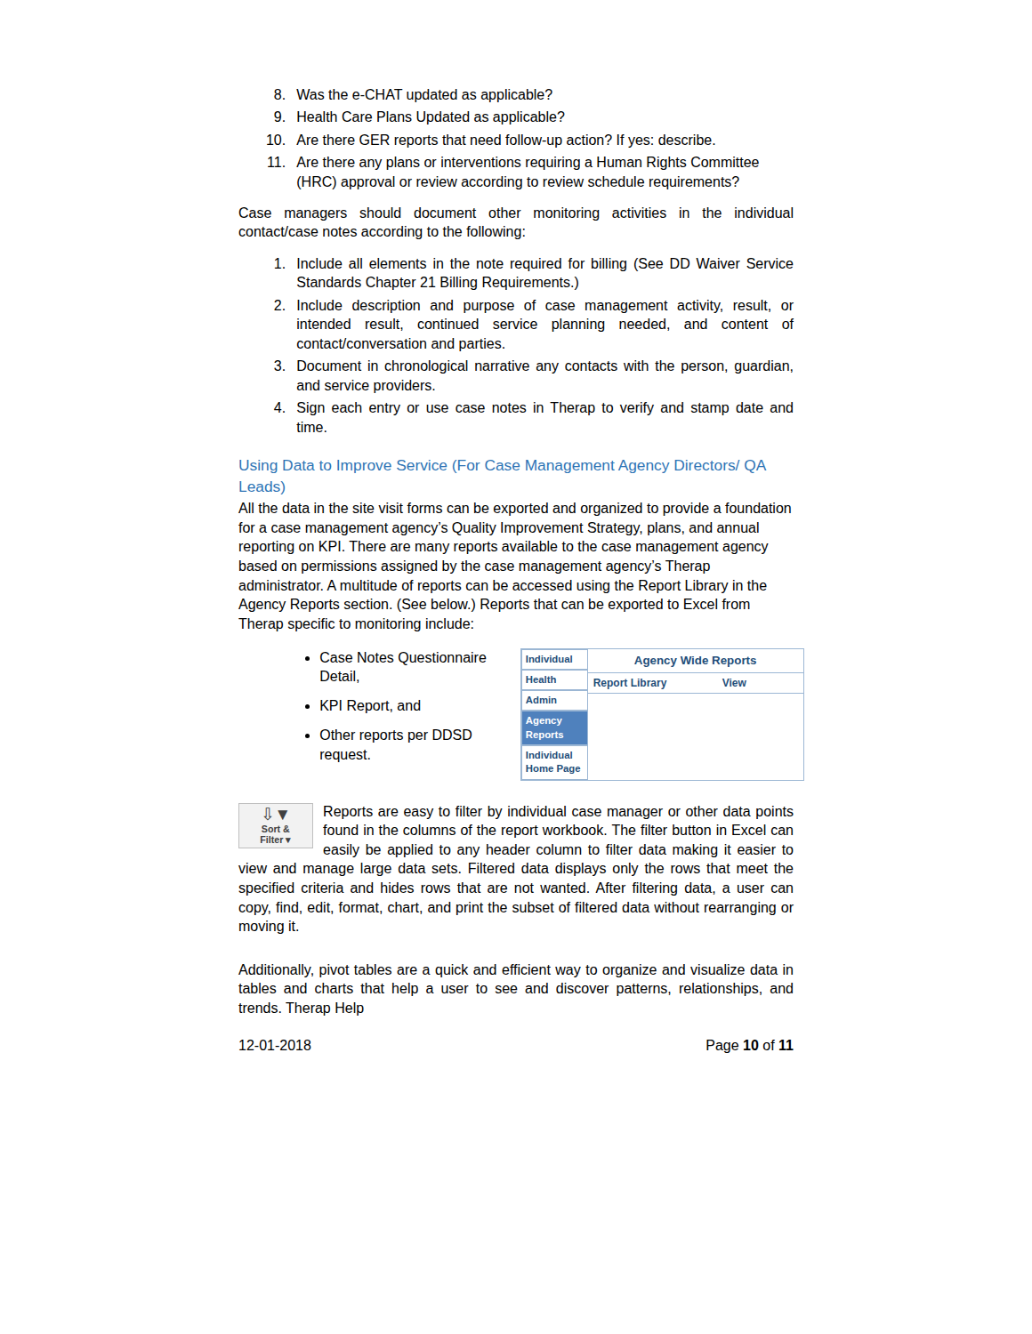Was the e-CHAT updated as applicable?
Health Care Plans Updated as applicable?
Are there GER reports that need follow-up action? If yes: describe.
Are there any plans or interventions requiring a Human Rights Committee (HRC) approval or review according to review schedule requirements?
Case managers should document other monitoring activities in the individual contact/case notes according to the following:
Include all elements in the note required for billing (See DD Waiver Service Standards Chapter 21 Billing Requirements.)
Include description and purpose of case management activity, result, or intended result, continued service planning needed, and content of contact/conversation and parties.
Document in chronological narrative any contacts with the person, guardian, and service providers.
Sign each entry or use case notes in Therap to verify and stamp date and time.
Using Data to Improve Service (For Case Management Agency Directors/ QA Leads)
All the data in the site visit forms can be exported and organized to provide a foundation for a case management agency’s Quality Improvement Strategy, plans, and annual reporting on KPI. There are many reports available to the case management agency based on permissions assigned by the case management agency’s Therap administrator. A multitude of reports can be accessed using the Report Library in the Agency Reports section. (See below.) Reports that can be exported to Excel from Therap specific to monitoring include:
Case Notes Questionnaire Detail,
KPI Report, and
Other reports per DDSD request.
| Individual Health Admin Agency Reports Individual Home Page | Agency Wide Reports Report Library View |
⇩▼ Sort &
Filter ▾
Reports are easy to filter by individual case manager or other data points found in the columns of the report workbook. The filter button in Excel can easily be applied to any header column to filter data making it easier to view and manage large data sets. Filtered data displays only the rows that meet the specified criteria and hides rows that are not wanted. After filtering data, a user can copy, find, edit, format, chart, and print the subset of filtered data without rearranging or moving it.
Additionally, pivot tables are a quick and efficient way to organize and visualize data in tables and charts that help a user to see and discover patterns, relationships, and trends. Therap Help
12-01-2018
Page 10 of 11